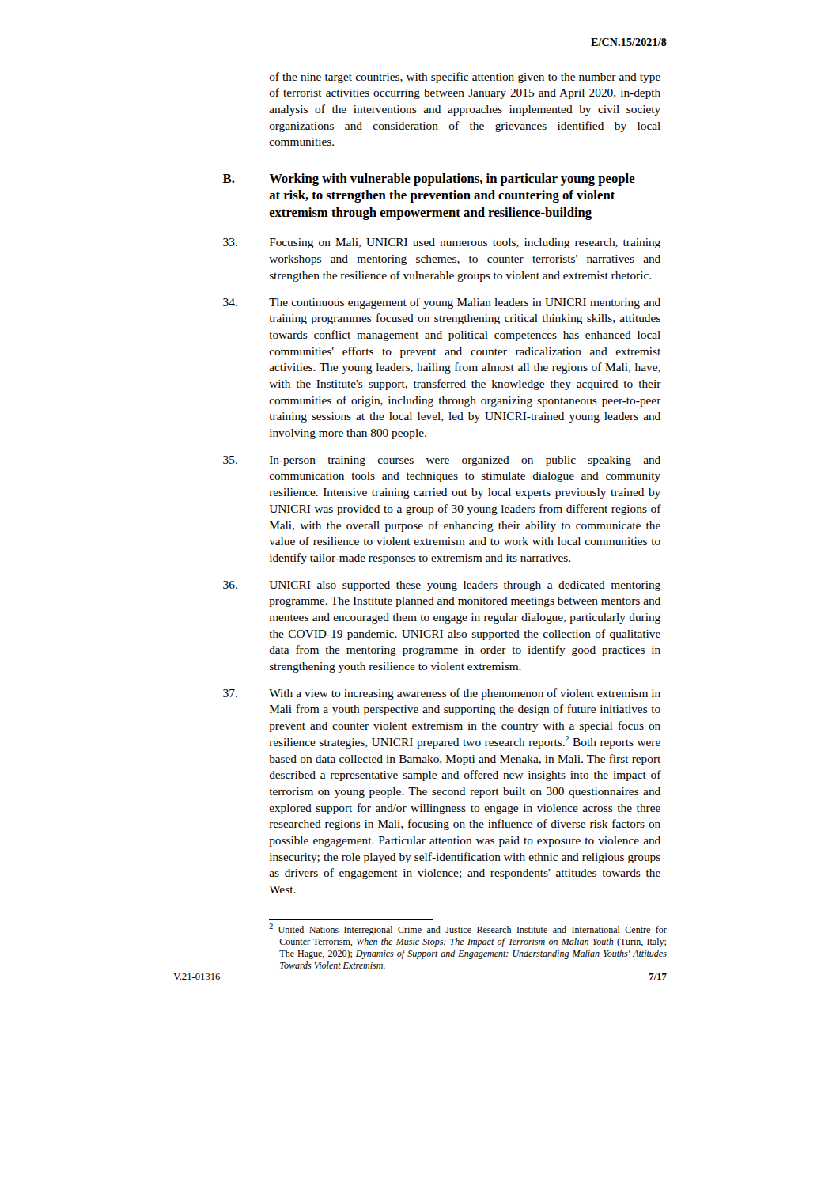E/CN.15/2021/8
of the nine target countries, with specific attention given to the number and type of terrorist activities occurring between January 2015 and April 2020, in-depth analysis of the interventions and approaches implemented by civil society organizations and consideration of the grievances identified by local communities.
B.
Working with vulnerable populations, in particular young people
at risk, to strengthen the prevention and countering of violent
extremism through empowerment and resilience-building
33. Focusing on Mali, UNICRI used numerous tools, including research, training workshops and mentoring schemes, to counter terrorists' narratives and strengthen the resilience of vulnerable groups to violent and extremist rhetoric.
34. The continuous engagement of young Malian leaders in UNICRI mentoring and training programmes focused on strengthening critical thinking skills, attitudes towards conflict management and political competences has enhanced local communities' efforts to prevent and counter radicalization and extremist activities. The young leaders, hailing from almost all the regions of Mali, have, with the Institute's support, transferred the knowledge they acquired to their communities of origin, including through organizing spontaneous peer-to-peer training sessions at the local level, led by UNICRI-trained young leaders and involving more than 800 people.
35. In-person training courses were organized on public speaking and communication tools and techniques to stimulate dialogue and community resilience. Intensive training carried out by local experts previously trained by UNICRI was provided to a group of 30 young leaders from different regions of Mali, with the overall purpose of enhancing their ability to communicate the value of resilience to violent extremism and to work with local communities to identify tailor-made responses to extremism and its narratives.
36. UNICRI also supported these young leaders through a dedicated mentoring programme. The Institute planned and monitored meetings between mentors and mentees and encouraged them to engage in regular dialogue, particularly during the COVID-19 pandemic. UNICRI also supported the collection of qualitative data from the mentoring programme in order to identify good practices in strengthening youth resilience to violent extremism.
37. With a view to increasing awareness of the phenomenon of violent extremism in Mali from a youth perspective and supporting the design of future initiatives to prevent and counter violent extremism in the country with a special focus on resilience strategies, UNICRI prepared two research reports.2 Both reports were based on data collected in Bamako, Mopti and Menaka, in Mali. The first report described a representative sample and offered new insights into the impact of terrorism on young people. The second report built on 300 questionnaires and explored support for and/or willingness to engage in violence across the three researched regions in Mali, focusing on the influence of diverse risk factors on possible engagement. Particular attention was paid to exposure to violence and insecurity; the role played by self-identification with ethnic and religious groups as drivers of engagement in violence; and respondents' attitudes towards the West.
2 United Nations Interregional Crime and Justice Research Institute and International Centre for Counter-Terrorism, When the Music Stops: The Impact of Terrorism on Malian Youth (Turin, Italy; The Hague, 2020); Dynamics of Support and Engagement: Understanding Malian Youths' Attitudes Towards Violent Extremism.
V.21-01316 7/17